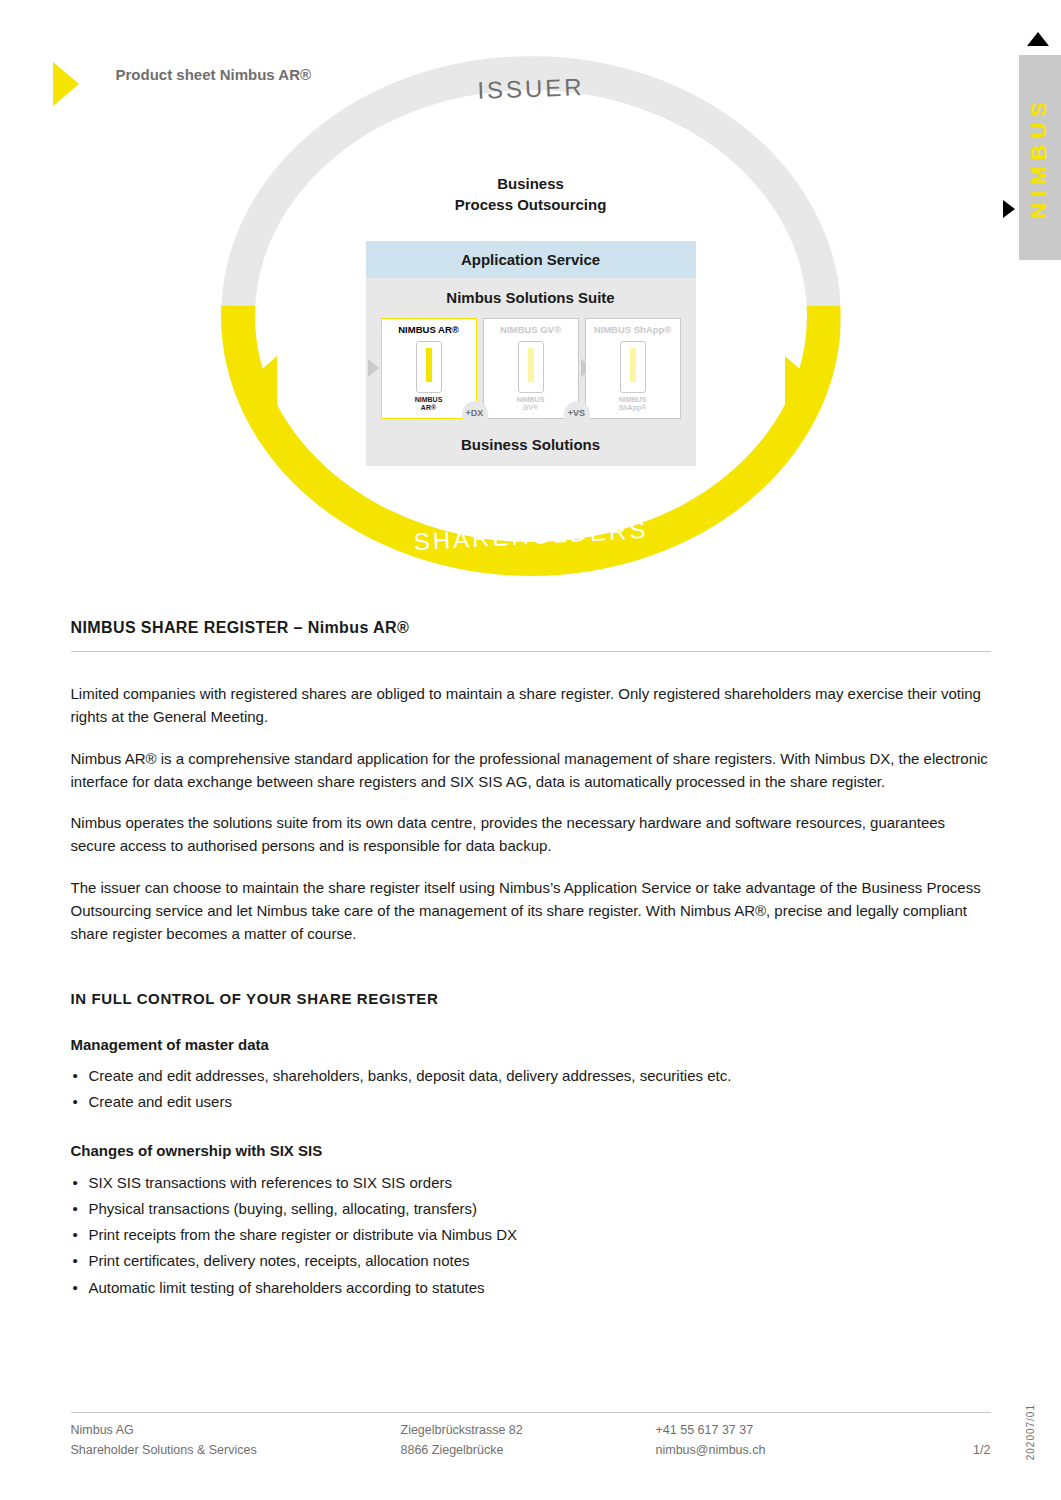NIMBUS
Product sheet Nimbus AR®
ISSUER
Business
Process Outsourcing
Application Service
Nimbus Solutions Suite
NIMBUS AR®
NIMBUS
AR®
+DX
NIMBUS GV®
NIMBUS
GV®
+VS
NIMBUS ShApp®
NIMBUS
ShApp®
Business Solutions
SHAREHOLDERS
NIMBUS SHARE REGISTER – Nimbus AR®
Limited companies with registered shares are obliged to maintain a share register. Only registered share­holders may exercise their voting rights at the General Meeting.
Nimbus AR® is a comprehensive standard application for the professional management of share registers. With Nimbus DX, the electronic interface for data exchange between share registers and SIX SIS AG, data is automatically processed in the share register.
Nimbus operates the solutions suite from its own data centre, provides the necessary hardware and software resources, guarantees secure access to authorised persons and is responsible for data backup.
The issuer can choose to maintain the share register itself using Nimbus’s Application Service or take advantage of the Business Process Outsourcing service and let Nimbus take care of the management of its share register. With Nimbus AR®, precise and legally compliant share register becomes a matter of course.
IN FULL CONTROL OF YOUR SHARE REGISTER
Management of master data
Create and edit addresses, shareholders, banks, deposit data, delivery addresses, securities etc.
Create and edit users
Changes of ownership with SIX SIS
SIX SIS transactions with references to SIX SIS orders
Physical transactions (buying, selling, allocating, transfers)
Print receipts from the share register or distribute via Nimbus DX
Print certificates, delivery notes, receipts, allocation notes
Automatic limit testing of shareholders according to statutes
Nimbus AG
Shareholder Solutions & Services
Ziegelbrückstrasse 82
8866 Ziegelbrücke
+41 55 617 37 37
nimbus@nimbus.ch
1/2
202007/01